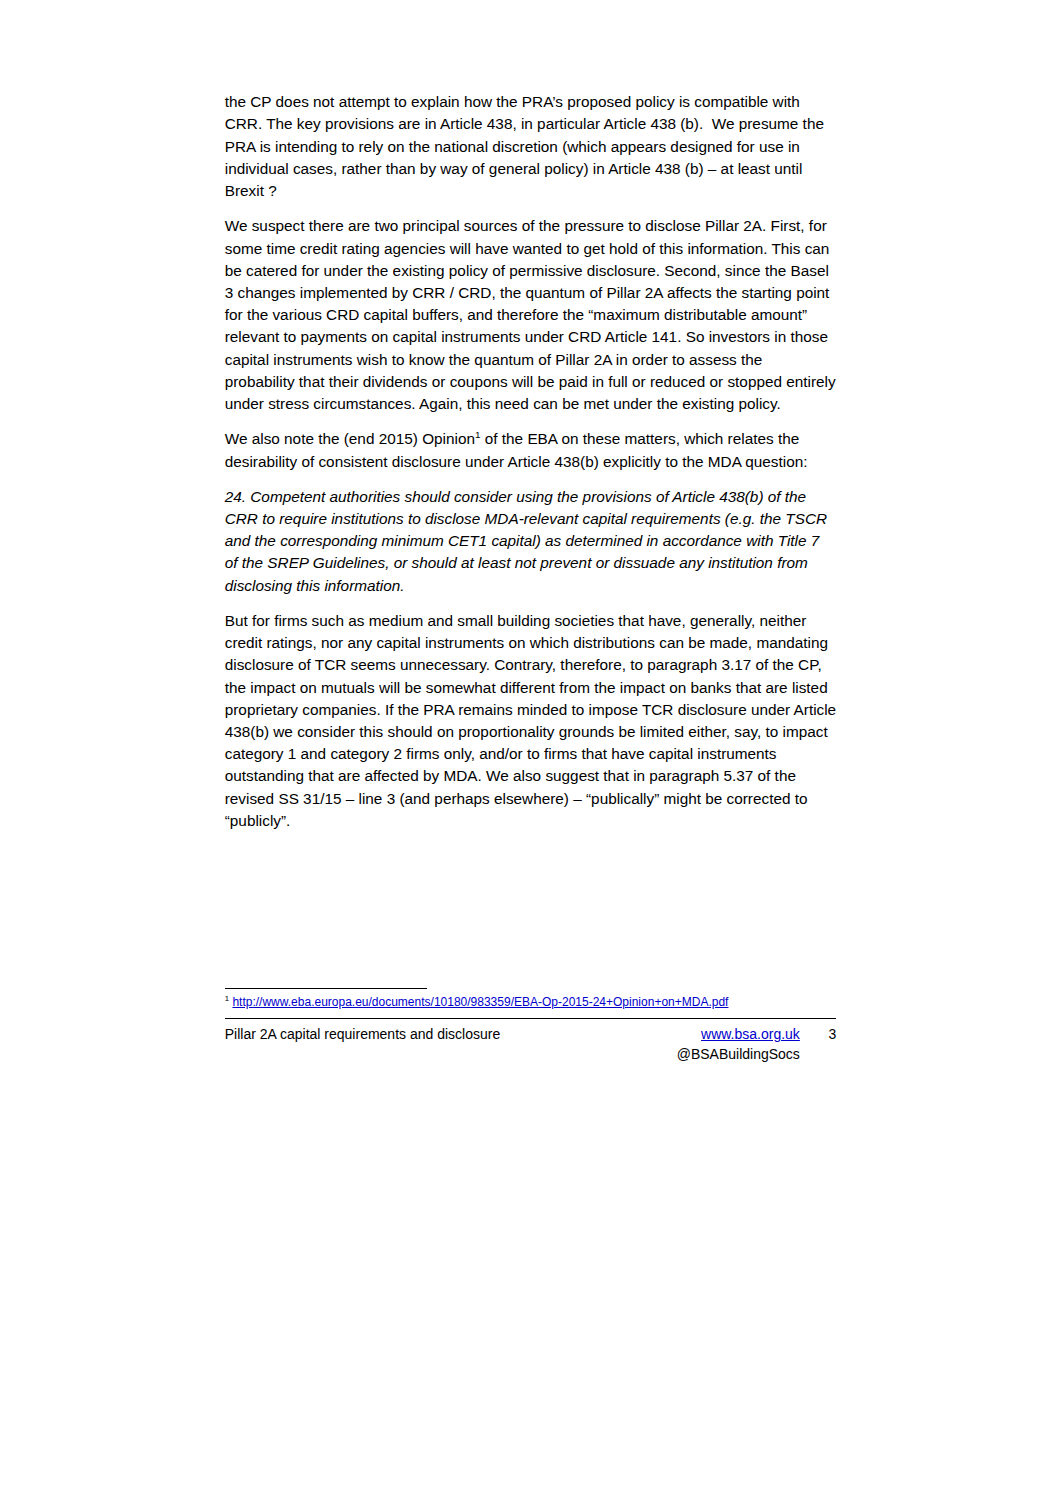the CP does not attempt to explain how the PRA’s proposed policy is compatible with CRR. The key provisions are in Article 438, in particular Article 438 (b). We presume the PRA is intending to rely on the national discretion (which appears designed for use in individual cases, rather than by way of general policy) in Article 438 (b) – at least until Brexit ?
We suspect there are two principal sources of the pressure to disclose Pillar 2A. First, for some time credit rating agencies will have wanted to get hold of this information. This can be catered for under the existing policy of permissive disclosure. Second, since the Basel 3 changes implemented by CRR / CRD, the quantum of Pillar 2A affects the starting point for the various CRD capital buffers, and therefore the “maximum distributable amount” relevant to payments on capital instruments under CRD Article 141. So investors in those capital instruments wish to know the quantum of Pillar 2A in order to assess the probability that their dividends or coupons will be paid in full or reduced or stopped entirely under stress circumstances. Again, this need can be met under the existing policy.
We also note the (end 2015) Opinion1 of the EBA on these matters, which relates the desirability of consistent disclosure under Article 438(b) explicitly to the MDA question:
24. Competent authorities should consider using the provisions of Article 438(b) of the CRR to require institutions to disclose MDA-relevant capital requirements (e.g. the TSCR and the corresponding minimum CET1 capital) as determined in accordance with Title 7 of the SREP Guidelines, or should at least not prevent or dissuade any institution from disclosing this information.
But for firms such as medium and small building societies that have, generally, neither credit ratings, nor any capital instruments on which distributions can be made, mandating disclosure of TCR seems unnecessary. Contrary, therefore, to paragraph 3.17 of the CP, the impact on mutuals will be somewhat different from the impact on banks that are listed proprietary companies. If the PRA remains minded to impose TCR disclosure under Article 438(b) we consider this should on proportionality grounds be limited either, say, to impact category 1 and category 2 firms only, and/or to firms that have capital instruments outstanding that are affected by MDA. We also suggest that in paragraph 5.37 of the revised SS 31/15 – line 3 (and perhaps elsewhere) – “publically” might be corrected to “publicly”.
1 http://www.eba.europa.eu/documents/10180/983359/EBA-Op-2015-24+Opinion+on+MDA.pdf
Pillar 2A capital requirements and disclosure
www.bsa.org.uk @BSABuildingSocs
3